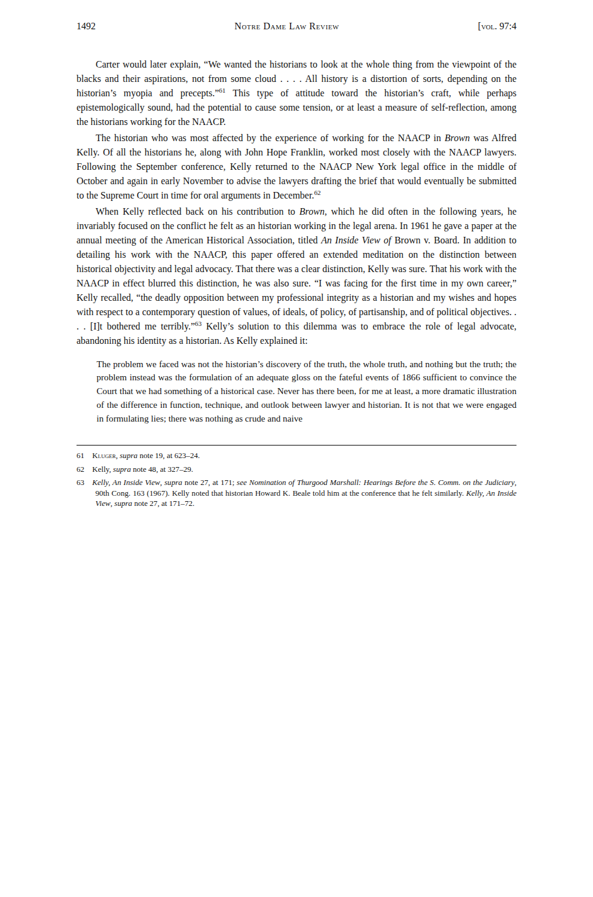1492 Notre Dame Law Review [vol. 97:4
Carter would later explain, “We wanted the historians to look at the whole thing from the viewpoint of the blacks and their aspirations, not from some cloud . . . . All history is a distortion of sorts, depending on the historian’s myopia and precepts.”61 This type of attitude toward the historian’s craft, while perhaps epistemologically sound, had the potential to cause some tension, or at least a measure of self-reflection, among the historians working for the NAACP.
The historian who was most affected by the experience of working for the NAACP in Brown was Alfred Kelly. Of all the historians he, along with John Hope Franklin, worked most closely with the NAACP lawyers. Following the September conference, Kelly returned to the NAACP New York legal office in the middle of October and again in early November to advise the lawyers drafting the brief that would eventually be submitted to the Supreme Court in time for oral arguments in December.62
When Kelly reflected back on his contribution to Brown, which he did often in the following years, he invariably focused on the conflict he felt as an historian working in the legal arena. In 1961 he gave a paper at the annual meeting of the American Historical Association, titled An Inside View of Brown v. Board. In addition to detailing his work with the NAACP, this paper offered an extended meditation on the distinction between historical objectivity and legal advocacy. That there was a clear distinction, Kelly was sure. That his work with the NAACP in effect blurred this distinction, he was also sure. “I was facing for the first time in my own career,” Kelly recalled, “the deadly opposition between my professional integrity as a historian and my wishes and hopes with respect to a contemporary question of values, of ideals, of policy, of partisanship, and of political objectives. . . . [I]t bothered me terribly.”63 Kelly’s solution to this dilemma was to embrace the role of legal advocate, abandoning his identity as a historian. As Kelly explained it:
The problem we faced was not the historian’s discovery of the truth, the whole truth, and nothing but the truth; the problem instead was the formulation of an adequate gloss on the fateful events of 1866 sufficient to convince the Court that we had something of a historical case. Never has there been, for me at least, a more dramatic illustration of the difference in function, technique, and outlook between lawyer and historian. It is not that we were engaged in formulating lies; there was nothing as crude and naive
61 Kluger, supra note 19, at 623–24.
62 Kelly, supra note 48, at 327–29.
63 Kelly, An Inside View, supra note 27, at 171; see Nomination of Thurgood Marshall: Hearings Before the S. Comm. on the Judiciary, 90th Cong. 163 (1967). Kelly noted that historian Howard K. Beale told him at the conference that he felt similarly. Kelly, An Inside View, supra note 27, at 171–72.